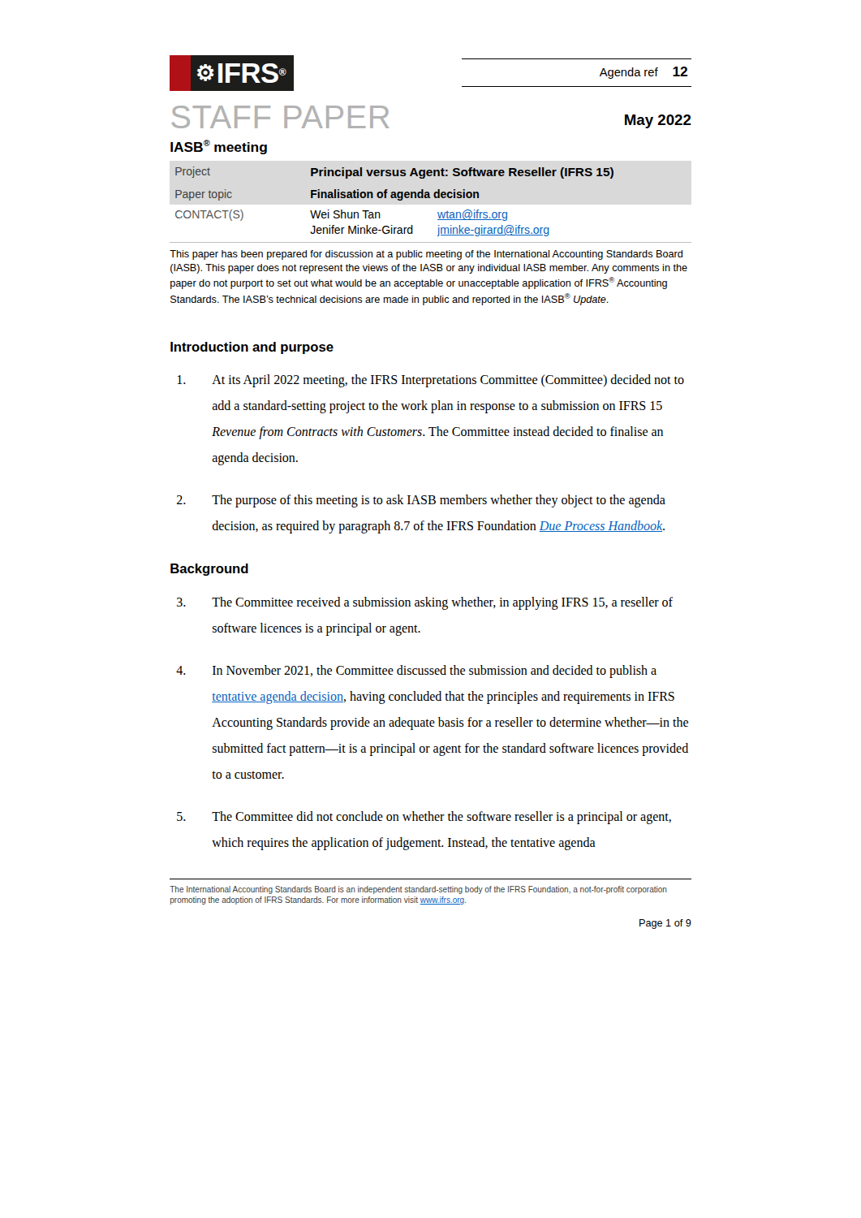⚙IFRS®
Agenda ref 12
STAFF PAPER
May 2022
IASB® meeting
| Project | Principal versus Agent: Software Reseller (IFRS 15) |
| Paper topic | Finalisation of agenda decision |
| CONTACT(S) | Wei Shun Tan Jenifer Minke-Girard wtan@ifrs.org jminke-girard@ifrs.org |
This paper has been prepared for discussion at a public meeting of the International Accounting Standards Board (IASB). This paper does not represent the views of the IASB or any individual IASB member. Any comments in the paper do not purport to set out what would be an acceptable or unacceptable application of IFRS® Accounting Standards. The IASB’s technical decisions are made in public and reported in the IASB® Update.
Introduction and purpose
1. At its April 2022 meeting, the IFRS Interpretations Committee (Committee) decided not to add a standard-setting project to the work plan in response to a submission on IFRS 15 Revenue from Contracts with Customers. The Committee instead decided to finalise an agenda decision.
2. The purpose of this meeting is to ask IASB members whether they object to the agenda decision, as required by paragraph 8.7 of the IFRS Foundation Due Process Handbook.
Background
3. The Committee received a submission asking whether, in applying IFRS 15, a reseller of software licences is a principal or agent.
4. In November 2021, the Committee discussed the submission and decided to publish a tentative agenda decision, having concluded that the principles and requirements in IFRS Accounting Standards provide an adequate basis for a reseller to determine whether—in the submitted fact pattern—it is a principal or agent for the standard software licences provided to a customer.
5. The Committee did not conclude on whether the software reseller is a principal or agent, which requires the application of judgement. Instead, the tentative agenda
The International Accounting Standards Board is an independent standard-setting body of the IFRS Foundation, a not-for-profit corporation promoting the adoption of IFRS Standards. For more information visit www.ifrs.org.
Page 1 of 9